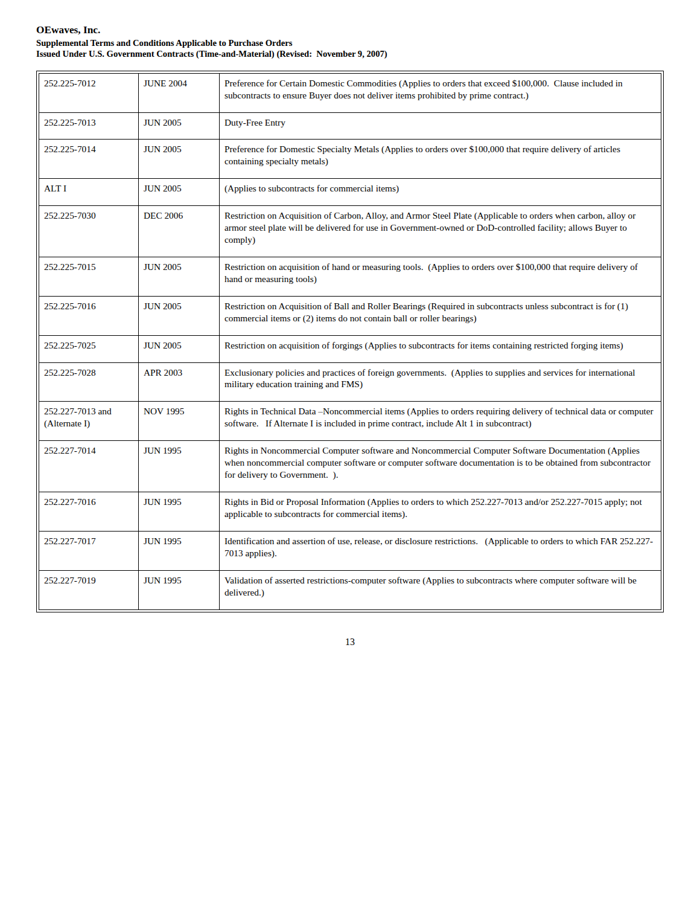OEwaves, Inc.
Supplemental Terms and Conditions Applicable to Purchase Orders
Issued Under U.S. Government Contracts (Time-and-Material) (Revised: November 9, 2007)
| 252.225-7012 | JUNE 2004 | Preference for Certain Domestic Commodities (Applies to orders that exceed $100,000. Clause included in subcontracts to ensure Buyer does not deliver items prohibited by prime contract.) |
| 252.225-7013 | JUN 2005 | Duty-Free Entry |
| 252.225-7014 | JUN 2005 | Preference for Domestic Specialty Metals (Applies to orders over $100,000 that require delivery of articles containing specialty metals) |
| ALT I | JUN 2005 | (Applies to subcontracts for commercial items) |
| 252.225-7030 | DEC 2006 | Restriction on Acquisition of Carbon, Alloy, and Armor Steel Plate (Applicable to orders when carbon, alloy or armor steel plate will be delivered for use in Government-owned or DoD-controlled facility; allows Buyer to comply) |
| 252.225-7015 | JUN 2005 | Restriction on acquisition of hand or measuring tools. (Applies to orders over $100,000 that require delivery of hand or measuring tools) |
| 252.225-7016 | JUN 2005 | Restriction on Acquisition of Ball and Roller Bearings (Required in subcontracts unless subcontract is for (1) commercial items or (2) items do not contain ball or roller bearings) |
| 252.225-7025 | JUN 2005 | Restriction on acquisition of forgings (Applies to subcontracts for items containing restricted forging items) |
| 252.225-7028 | APR 2003 | Exclusionary policies and practices of foreign governments. (Applies to supplies and services for international military education training and FMS) |
| 252.227-7013 and (Alternate I) | NOV 1995 | Rights in Technical Data –Noncommercial items (Applies to orders requiring delivery of technical data or computer software. If Alternate I is included in prime contract, include Alt 1 in subcontract) |
| 252.227-7014 | JUN 1995 | Rights in Noncommercial Computer software and Noncommercial Computer Software Documentation (Applies when noncommercial computer software or computer software documentation is to be obtained from subcontractor for delivery to Government. ). |
| 252.227-7016 | JUN 1995 | Rights in Bid or Proposal Information (Applies to orders to which 252.227-7013 and/or 252.227-7015 apply; not applicable to subcontracts for commercial items). |
| 252.227-7017 | JUN 1995 | Identification and assertion of use, release, or disclosure restrictions. (Applicable to orders to which FAR 252.227-7013 applies). |
| 252.227-7019 | JUN 1995 | Validation of asserted restrictions-computer software (Applies to subcontracts where computer software will be delivered.) |
13